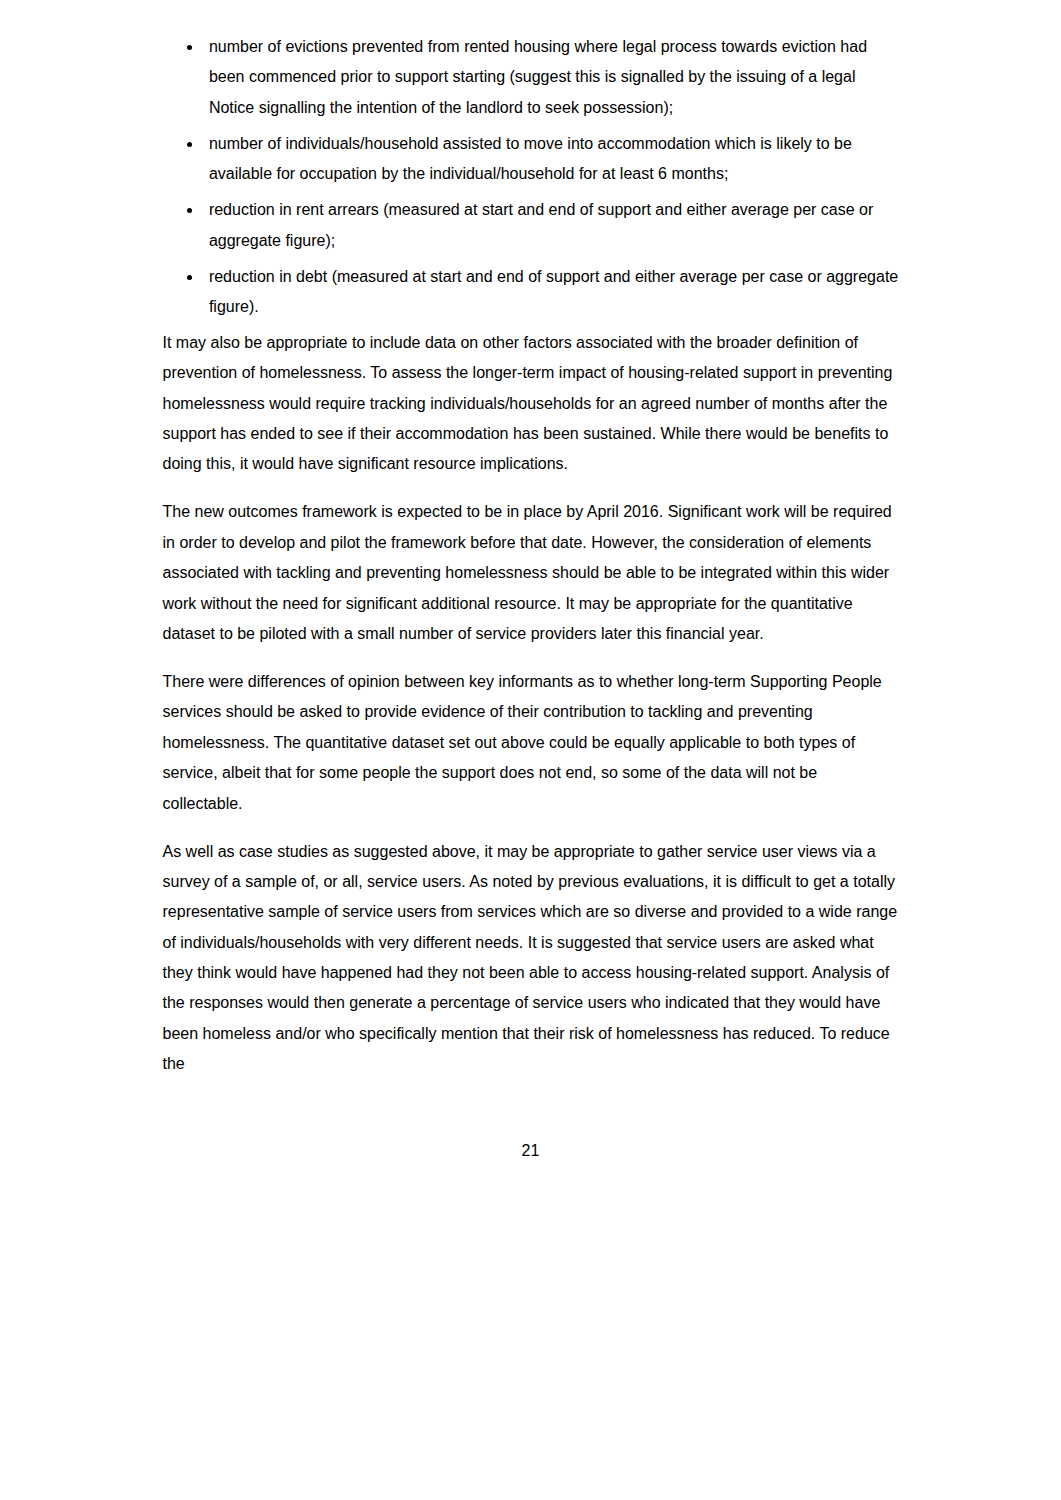number of evictions prevented from rented housing where legal process towards eviction had been commenced prior to support starting (suggest this is signalled by the issuing of a legal Notice signalling the intention of the landlord to seek possession);
number of individuals/household assisted to move into accommodation which is likely to be available for occupation by the individual/household for at least 6 months;
reduction in rent arrears (measured at start and end of support and either average per case or aggregate figure);
reduction in debt (measured at start and end of support and either average per case or aggregate figure).
It may also be appropriate to include data on other factors associated with the broader definition of prevention of homelessness. To assess the longer-term impact of housing-related support in preventing homelessness would require tracking individuals/households for an agreed number of months after the support has ended to see if their accommodation has been sustained. While there would be benefits to doing this, it would have significant resource implications.
The new outcomes framework is expected to be in place by April 2016. Significant work will be required in order to develop and pilot the framework before that date. However, the consideration of elements associated with tackling and preventing homelessness should be able to be integrated within this wider work without the need for significant additional resource. It may be appropriate for the quantitative dataset to be piloted with a small number of service providers later this financial year.
There were differences of opinion between key informants as to whether long-term Supporting People services should be asked to provide evidence of their contribution to tackling and preventing homelessness. The quantitative dataset set out above could be equally applicable to both types of service, albeit that for some people the support does not end, so some of the data will not be collectable.
As well as case studies as suggested above, it may be appropriate to gather service user views via a survey of a sample of, or all, service users. As noted by previous evaluations, it is difficult to get a totally representative sample of service users from services which are so diverse and provided to a wide range of individuals/households with very different needs. It is suggested that service users are asked what they think would have happened had they not been able to access housing-related support. Analysis of the responses would then generate a percentage of service users who indicated that they would have been homeless and/or who specifically mention that their risk of homelessness has reduced. To reduce the
21